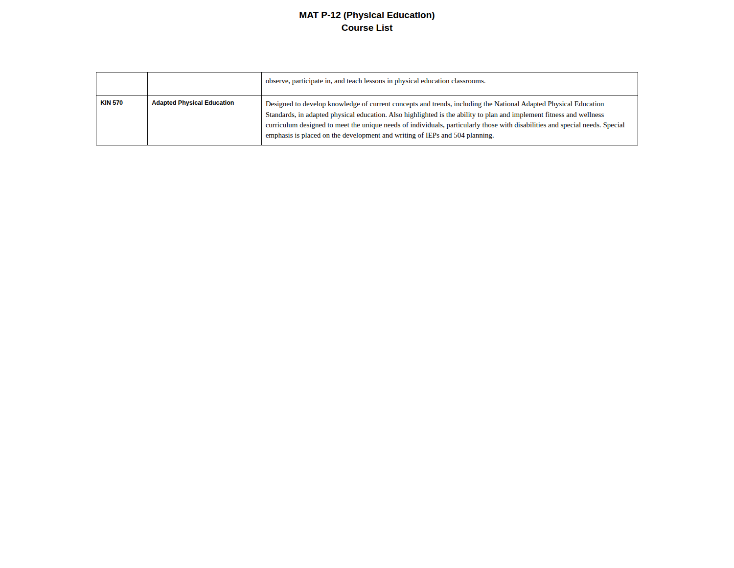MAT P-12 (Physical Education)
Course List
| | | observe, participate in, and teach lessons in physical education classrooms. |
| KIN 570 | Adapted Physical Education | Designed to develop knowledge of current concepts and trends, including the National Adapted Physical Education Standards, in adapted physical education. Also highlighted is the ability to plan and implement fitness and wellness curriculum designed to meet the unique needs of individuals, particularly those with disabilities and special needs. Special emphasis is placed on the development and writing of IEPs and 504 planning. |